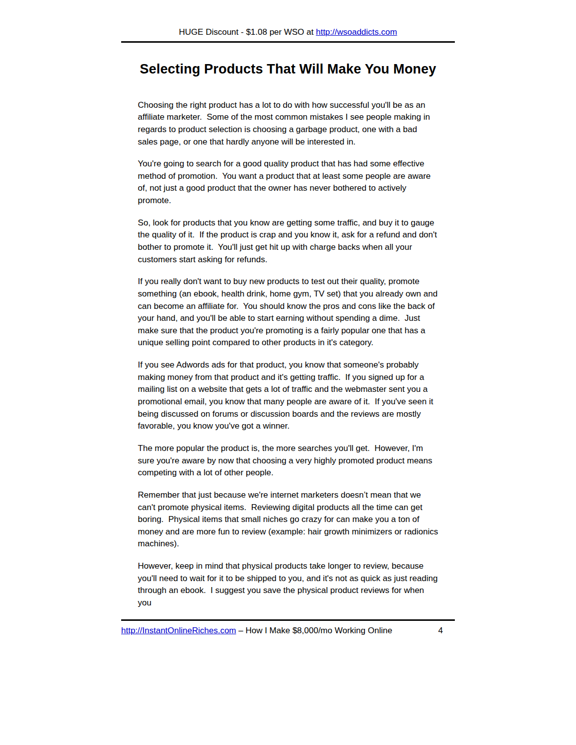HUGE Discount - $1.08 per WSO at http://wsoaddicts.com
Selecting Products That Will Make You Money
Choosing the right product has a lot to do with how successful you'll be as an affiliate marketer. Some of the most common mistakes I see people making in regards to product selection is choosing a garbage product, one with a bad sales page, or one that hardly anyone will be interested in.
You're going to search for a good quality product that has had some effective method of promotion. You want a product that at least some people are aware of, not just a good product that the owner has never bothered to actively promote.
So, look for products that you know are getting some traffic, and buy it to gauge the quality of it. If the product is crap and you know it, ask for a refund and don't bother to promote it. You'll just get hit up with charge backs when all your customers start asking for refunds.
If you really don't want to buy new products to test out their quality, promote something (an ebook, health drink, home gym, TV set) that you already own and can become an affiliate for. You should know the pros and cons like the back of your hand, and you'll be able to start earning without spending a dime. Just make sure that the product you're promoting is a fairly popular one that has a unique selling point compared to other products in it's category.
If you see Adwords ads for that product, you know that someone's probably making money from that product and it's getting traffic. If you signed up for a mailing list on a website that gets a lot of traffic and the webmaster sent you a promotional email, you know that many people are aware of it. If you've seen it being discussed on forums or discussion boards and the reviews are mostly favorable, you know you've got a winner.
The more popular the product is, the more searches you'll get. However, I'm sure you're aware by now that choosing a very highly promoted product means competing with a lot of other people.
Remember that just because we're internet marketers doesn’t mean that we can't promote physical items. Reviewing digital products all the time can get boring. Physical items that small niches go crazy for can make you a ton of money and are more fun to review (example: hair growth minimizers or radionics machines).
However, keep in mind that physical products take longer to review, because you'll need to wait for it to be shipped to you, and it's not as quick as just reading through an ebook. I suggest you save the physical product reviews for when you
http://InstantOnlineRiches.com – How I Make $8,000/mo Working Online 4